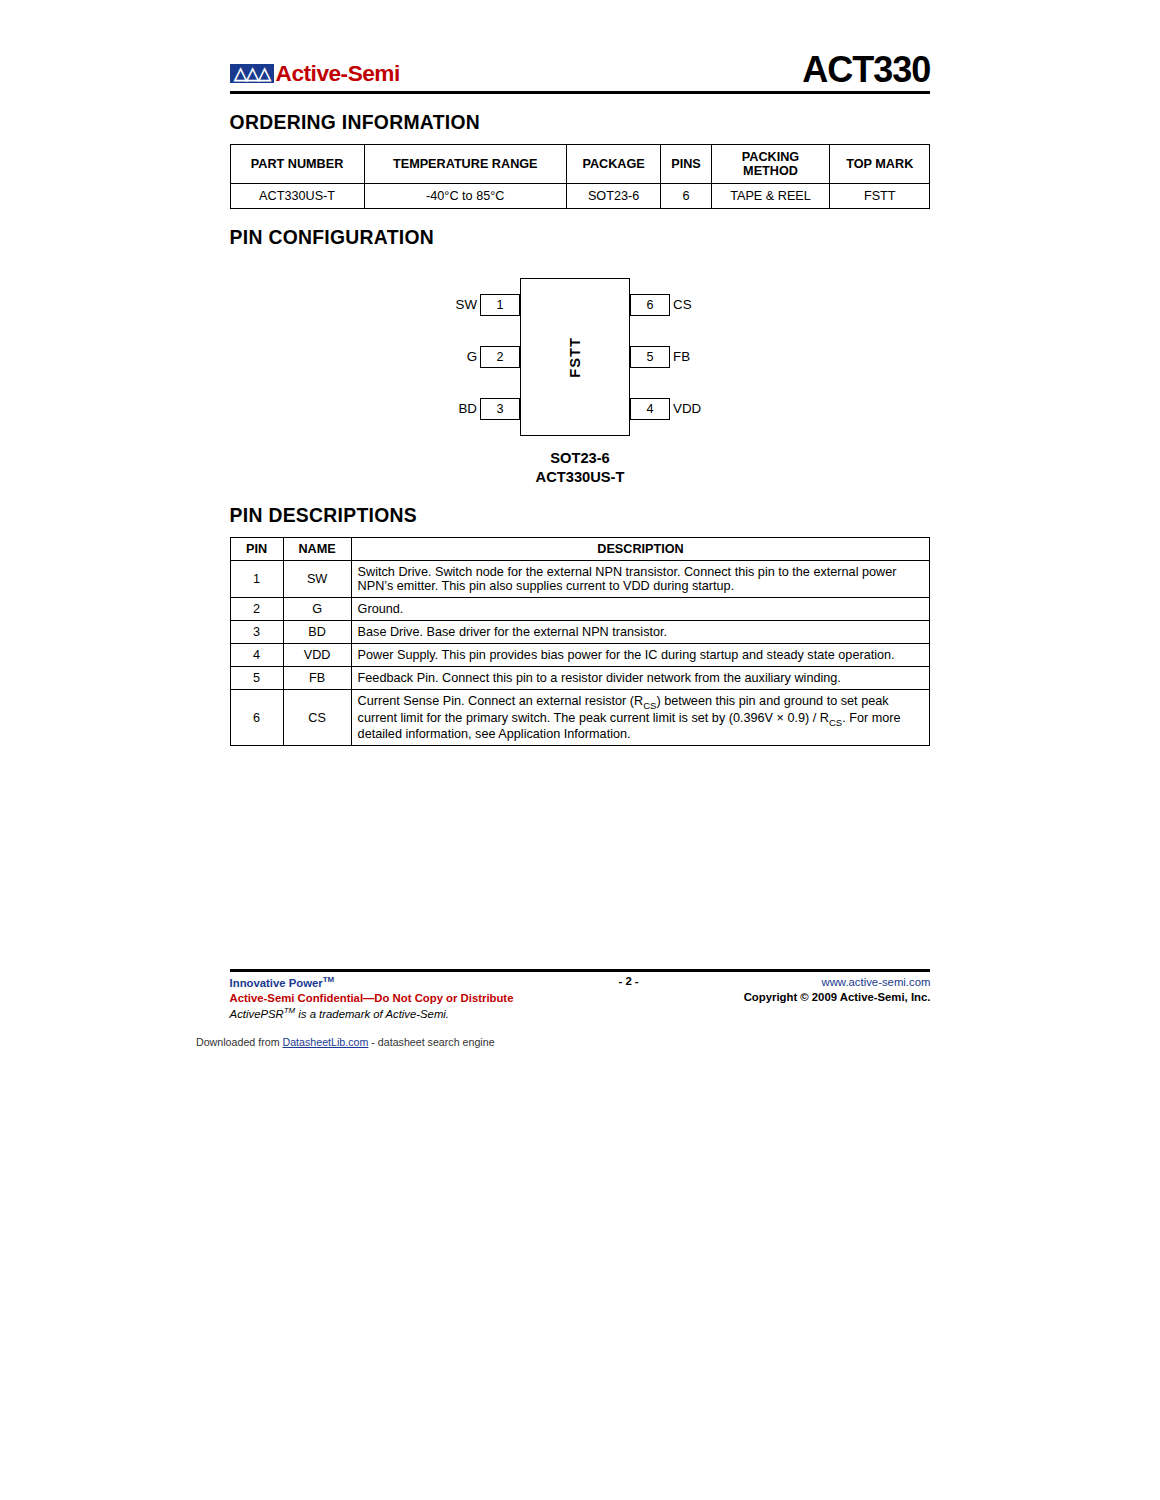△△△Active-Semi
ACT330
ORDERING INFORMATION
| PART NUMBER | TEMPERATURE RANGE | PACKAGE | PINS | PACKING METHOD | TOP MARK |
| --- | --- | --- | --- | --- | --- |
| ACT330US-T | -40°C to 85°C | SOT23-6 | 6 | TAPE & REEL | FSTT |
PIN CONFIGURATION
SW
1
FSTT
6
CS
G
2
5
FB
BD
3
4
VDD
SOT23-6
ACT330US-T
PIN DESCRIPTIONS
| PIN | NAME | DESCRIPTION |
| --- | --- | --- |
| 1 | SW | Switch Drive. Switch node for the external NPN transistor. Connect this pin to the external power NPN’s emitter. This pin also supplies current to VDD during startup. |
| 2 | G | Ground. |
| 3 | BD | Base Drive. Base driver for the external NPN transistor. |
| 4 | VDD | Power Supply. This pin provides bias power for the IC during startup and steady state operation. |
| 5 | FB | Feedback Pin. Connect this pin to a resistor divider network from the auxiliary winding. |
| 6 | CS | Current Sense Pin. Connect an external resistor (R CS ) between this pin and ground to set peak current limit for the primary switch. The peak current limit is set by (0.396V × 0.9) / R CS . For more detailed information, see Application Information. |
Innovative PowerTM
Active-Semi Confidential—Do Not Copy or Distribute
ActivePSRTM is a trademark of Active-Semi.
- 2 -
www.active-semi.com
Copyright © 2009 Active-Semi, Inc.
Downloaded from DatasheetLib.com - datasheet search engine